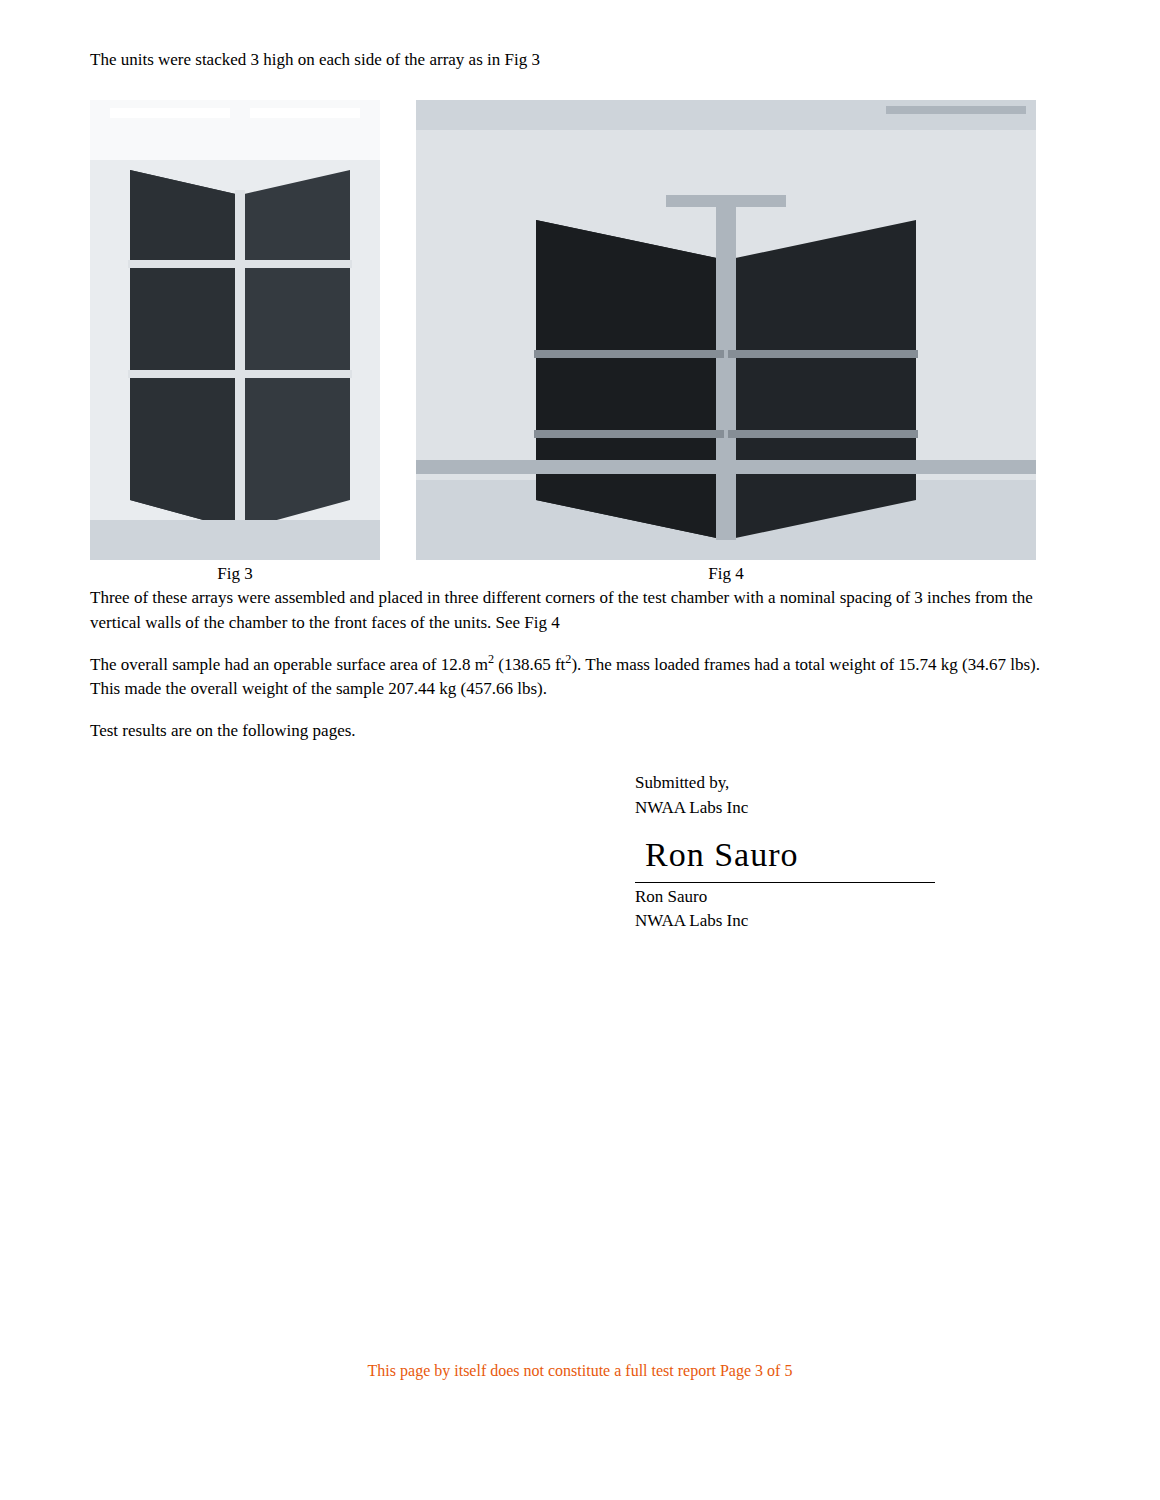The units were stacked 3 high on each side of the array as in Fig 3
Fig 3
Fig 4
Three of these arrays were assembled and placed in three different corners of the test chamber with a nominal spacing of 3 inches from the vertical walls of the chamber to the front faces of the units. See Fig 4
The overall sample had an operable surface area of 12.8 m2 (138.65 ft2). The mass loaded frames had a total weight of 15.74 kg (34.67 lbs). This made the overall weight of the sample 207.44 kg (457.66 lbs).
Test results are on the following pages.
Submitted by,
NWAA Labs Inc
Ron Sauro
Ron Sauro
NWAA Labs Inc
This page by itself does not constitute a full test report Page 3 of 5